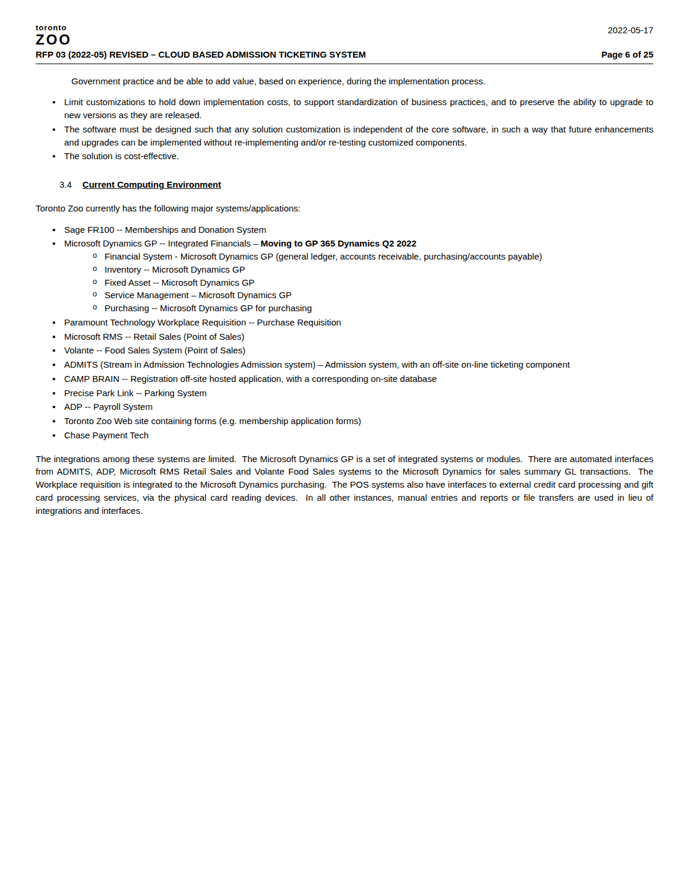toronto ZOO
2022-05-17
RFP 03 (2022-05) REVISED – CLOUD BASED ADMISSION TICKETING SYSTEM
Page 6 of 25
Government practice and be able to add value, based on experience, during the implementation process.
Limit customizations to hold down implementation costs, to support standardization of business practices, and to preserve the ability to upgrade to new versions as they are released.
The software must be designed such that any solution customization is independent of the core software, in such a way that future enhancements and upgrades can be implemented without re-implementing and/or re-testing customized components.
The solution is cost-effective.
3.4 Current Computing Environment
Toronto Zoo currently has the following major systems/applications:
Sage FR100 -- Memberships and Donation System
Microsoft Dynamics GP -- Integrated Financials – Moving to GP 365 Dynamics Q2 2022
Financial System - Microsoft Dynamics GP (general ledger, accounts receivable, purchasing/accounts payable)
Inventory -- Microsoft Dynamics GP
Fixed Asset -- Microsoft Dynamics GP
Service Management – Microsoft Dynamics GP
Purchasing -- Microsoft Dynamics GP for purchasing
Paramount Technology Workplace Requisition -- Purchase Requisition
Microsoft RMS -- Retail Sales (Point of Sales)
Volante -- Food Sales System (Point of Sales)
ADMITS (Stream in Admission Technologies Admission system) – Admission system, with an off-site on-line ticketing component
CAMP BRAIN -- Registration off-site hosted application, with a corresponding on-site database
Precise Park Link -- Parking System
ADP -- Payroll System
Toronto Zoo Web site containing forms (e.g. membership application forms)
Chase Payment Tech
The integrations among these systems are limited. The Microsoft Dynamics GP is a set of integrated systems or modules. There are automated interfaces from ADMITS, ADP, Microsoft RMS Retail Sales and Volante Food Sales systems to the Microsoft Dynamics for sales summary GL transactions. The Workplace requisition is integrated to the Microsoft Dynamics purchasing. The POS systems also have interfaces to external credit card processing and gift card processing services, via the physical card reading devices. In all other instances, manual entries and reports or file transfers are used in lieu of integrations and interfaces.